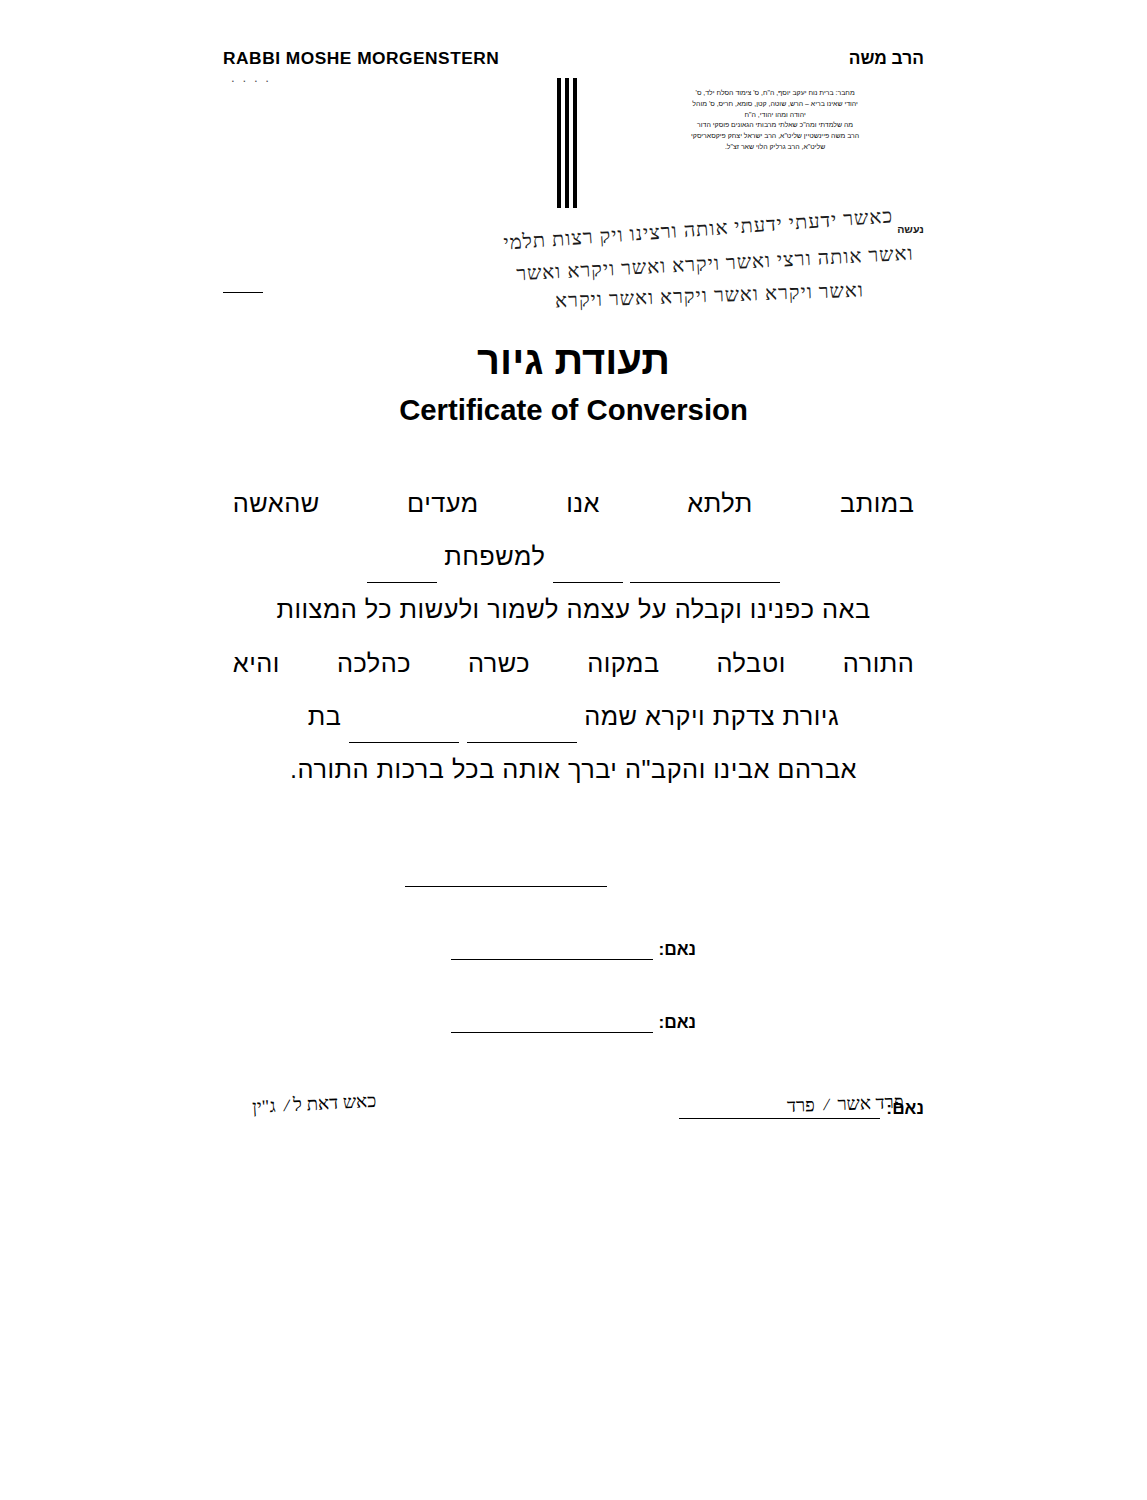RABBI MOSHE MORGENSTERN
. . . .
הרב משה
מחבר: ברית נוח יעקב יוסף, ה"ח, ס' צימוד הסלח ילד, ס'
יהודי שאינו בריא – הרש, שוטה, קטן, סומא, חריס, ס' מוהל
יהודה ומהו יהודי, ה"ח
מה שלמדתי ומה"כ שאלתי מרבותי הגאונים פוסקי הדור
הרב משה פיינשטיין שליט"א, הרב ישראל יצחק פיקסאריסקי
שליט"א, הרב גרליק הלוי שאר זצ"ל.
נעשה
כאשר ידעתי ידעתי אותה ורצינו ויק רצות תלמי
ואשר אותה ורצי ואשר ויקרא ואשר ויקרא ואשר
ואשר ויקרא ואשר ויקרא ואשר ויקרא
תעודת גיור
Certificate of Conversion
במותב תלתא אנו מעדים שהאשה
למשפחת
באה כפנינו וקבלה על עצמה לשמור ולעשות כל המצוות
התורה וטבלה במקוה כשרה כהלכה והיא
גיורת צדקת ויקרא שמה בת
אברהם אבינו והקב"ה יברך אותה בכל ברכות התורה.
נאם:
נאם:
נאם: פרד אשר / פרד
כאש דאת ל/ ג"ין